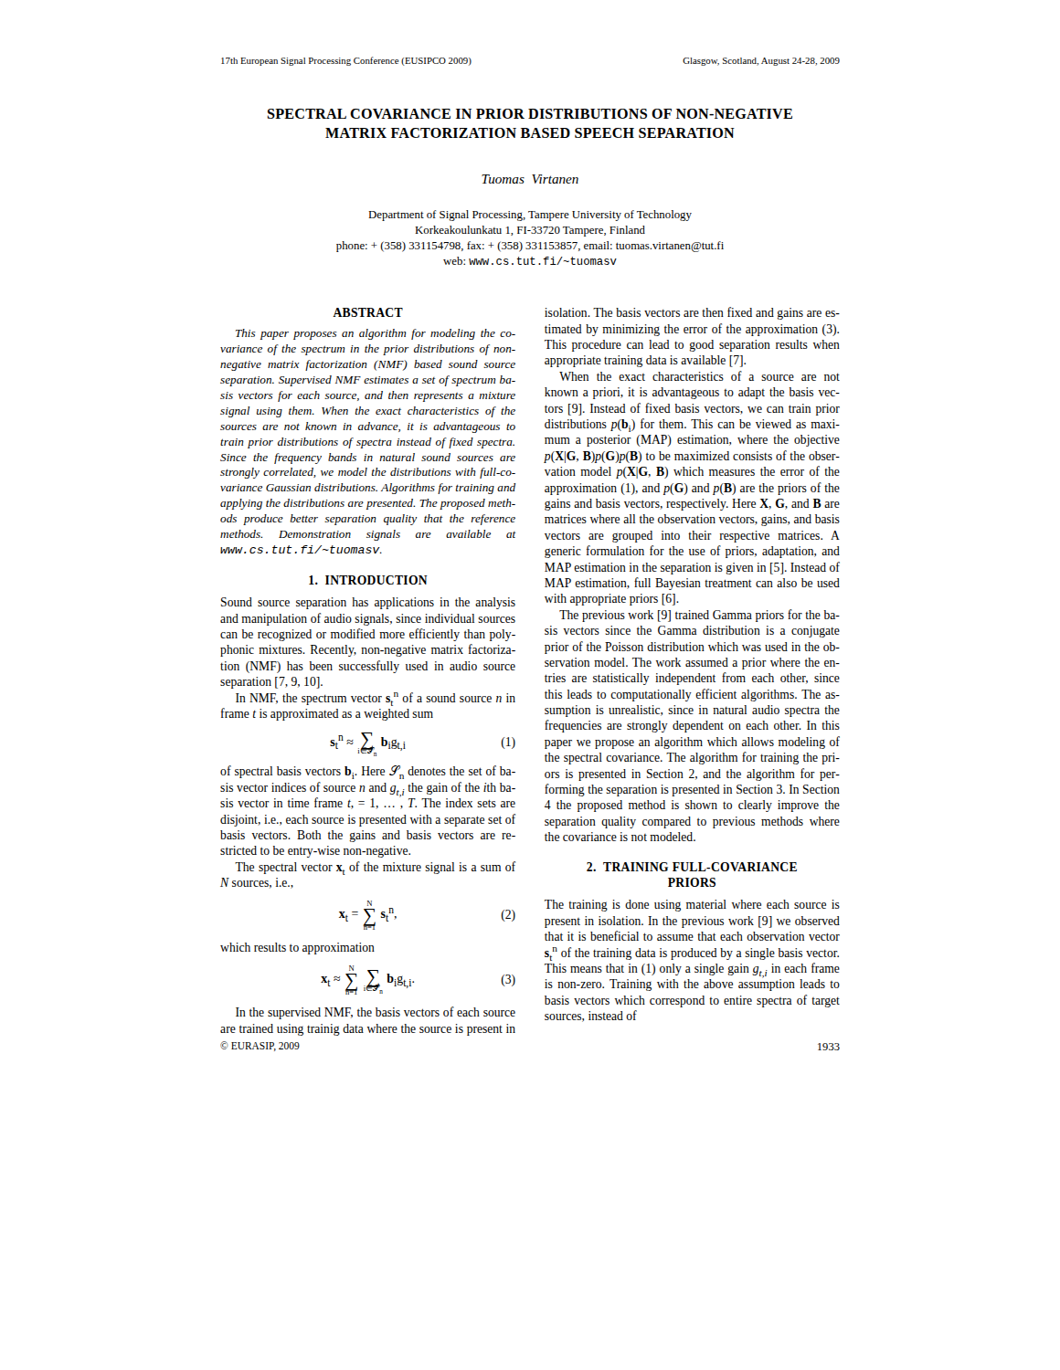17th European Signal Processing Conference (EUSIPCO 2009) Glasgow, Scotland, August 24-28, 2009
SPECTRAL COVARIANCE IN PRIOR DISTRIBUTIONS OF NON-NEGATIVE
MATRIX FACTORIZATION BASED SPEECH SEPARATION
Tuomas Virtanen
Department of Signal Processing, Tampere University of Technology
Korkeakoulunkatu 1, FI-33720 Tampere, Finland
phone: + (358) 331154798, fax: + (358) 331153857, email: tuomas.virtanen@tut.fi
web: www.cs.tut.fi/~tuomasv
ABSTRACT
This paper proposes an algorithm for modeling the covariance of the spectrum in the prior distributions of non-negative matrix factorization (NMF) based sound source separation. Supervised NMF estimates a set of spectrum basis vectors for each source, and then represents a mixture signal using them. When the exact characteristics of the sources are not known in advance, it is advantageous to train prior distributions of spectra instead of fixed spectra. Since the frequency bands in natural sound sources are strongly correlated, we model the distributions with full-covariance Gaussian distributions. Algorithms for training and applying the distributions are presented. The proposed methods produce better separation quality that the reference methods. Demonstration signals are available at www.cs.tut.fi/~tuomasv.
1. INTRODUCTION
Sound source separation has applications in the analysis and manipulation of audio signals, since individual sources can be recognized or modified more efficiently than polyphonic mixtures. Recently, non-negative matrix factorization (NMF) has been successfully used in audio source separation [7, 9, 10].
In NMF, the spectrum vector stn of a sound source n in frame t is approximated as a weighted sum
stn ≈ ∑i∈𝒮n bigt,i (1)
of spectral basis vectors bi. Here 𝒮n denotes the set of basis vector indices of source n and gt,i the gain of the ith basis vector in time frame t, = 1, … , T. The index sets are disjoint, i.e., each source is presented with a separate set of basis vectors. Both the gains and basis vectors are restricted to be entry-wise non-negative.
The spectral vector xt of the mixture signal is a sum of N sources, i.e.,
xt = N∑n=1 stn, (2)
which results to approximation
xt ≈ N∑n=1 ∑i∈𝒮n bigt,i. (3)
In the supervised NMF, the basis vectors of each source are trained using trainig data where the source is present in isolation. The basis vectors are then fixed and gains are estimated by minimizing the error of the approximation (3). This procedure can lead to good separation results when appropriate training data is available [7].
When the exact characteristics of a source are not known a priori, it is advantageous to adapt the basis vectors [9]. Instead of fixed basis vectors, we can train prior distributions p(bi) for them. This can be viewed as maximum a posterior (MAP) estimation, where the objective p(X|G, B)p(G)p(B) to be maximized consists of the observation model p(X|G, B) which measures the error of the approximation (1), and p(G) and p(B) are the priors of the gains and basis vectors, respectively. Here X, G, and B are matrices where all the observation vectors, gains, and basis vectors are grouped into their respective matrices. A generic formulation for the use of priors, adaptation, and MAP estimation in the separation is given in [5]. Instead of MAP estimation, full Bayesian treatment can also be used with appropriate priors [6].
The previous work [9] trained Gamma priors for the basis vectors since the Gamma distribution is a conjugate prior of the Poisson distribution which was used in the observation model. The work assumed a prior where the entries are statistically independent from each other, since this leads to computationally efficient algorithms. The assumption is unrealistic, since in natural audio spectra the frequencies are strongly dependent on each other. In this paper we propose an algorithm which allows modeling of the spectral covariance. The algorithm for training the priors is presented in Section 2, and the algorithm for performing the separation is presented in Section 3. In Section 4 the proposed method is shown to clearly improve the separation quality compared to previous methods where the covariance is not modeled.
2. TRAINING FULL-COVARIANCE
PRIORS
The training is done using material where each source is present in isolation. In the previous work [9] we observed that it is beneficial to assume that each observation vector stn of the training data is produced by a single basis vector. This means that in (1) only a single gain gt,i in each frame is non-zero. Training with the above assumption leads to basis vectors which correspond to entire spectra of target sources, instead of
© EURASIP, 2009 1933